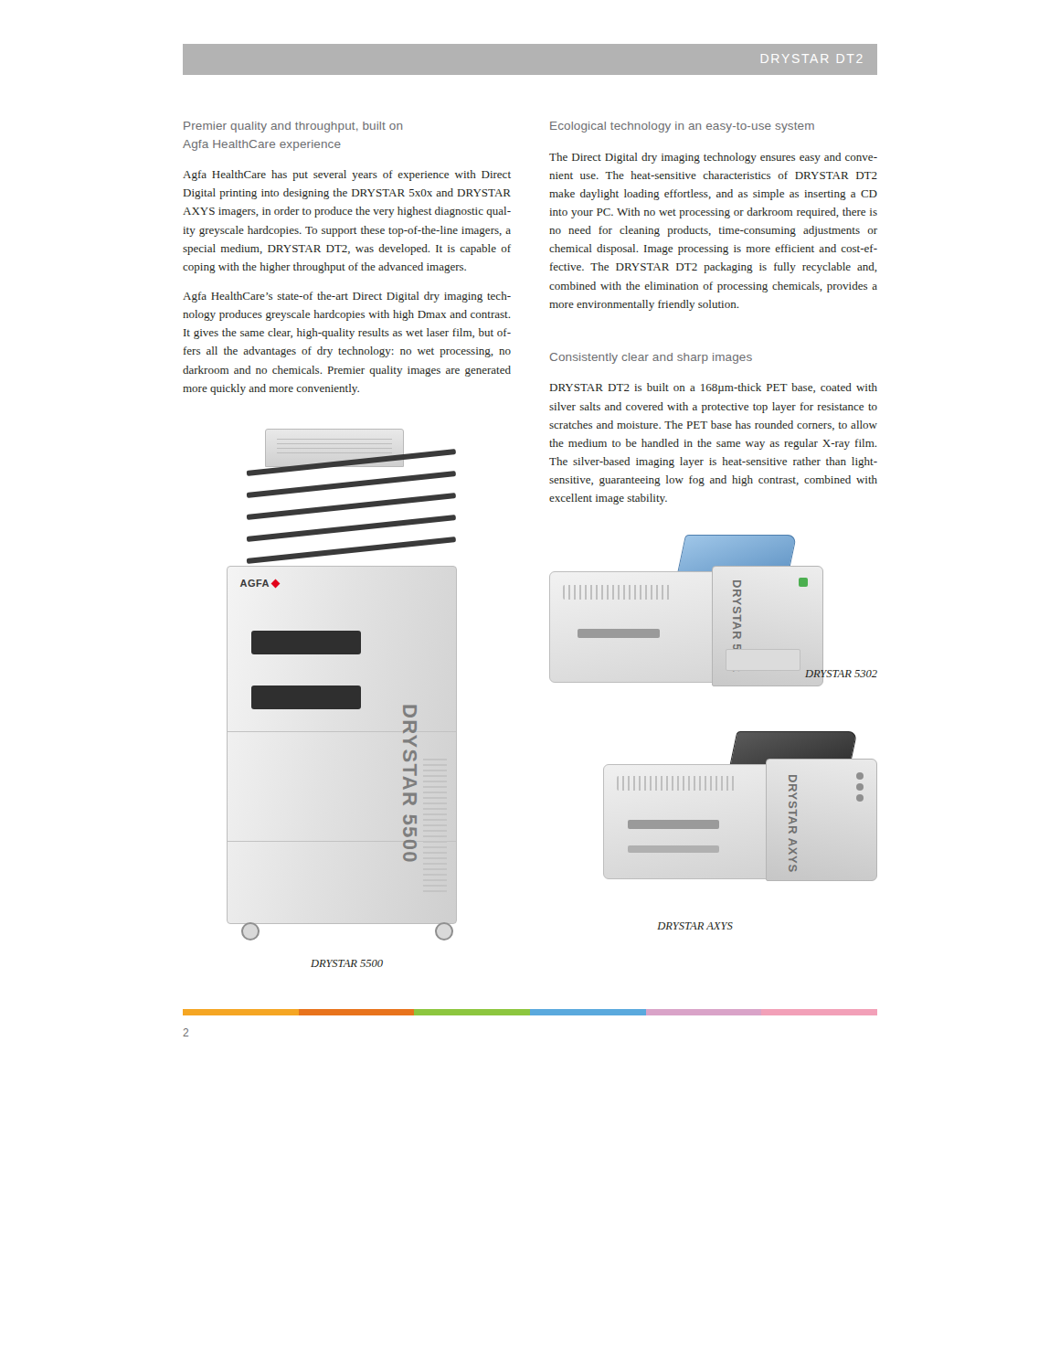DRYSTAR DT2
Premier quality and throughput, built on
Agfa HealthCare experience
Agfa HealthCare has put several years of experience with Direct Digital printing into designing the DRYSTAR 5x0x and DRYSTAR AXYS imagers, in order to produce the very highest diagnostic quality greyscale hardcopies. To support these top-of-the-line imagers, a special medium, DRYSTAR DT2, was developed. It is capable of coping with the higher throughput of the advanced imagers.
Agfa HealthCare’s state-of the-art Direct Digital dry imaging technology produces greyscale hardcopies with high Dmax and contrast. It gives the same clear, high-quality results as wet laser film, but offers all the advantages of dry technology: no wet processing, no darkroom and no chemicals. Premier quality images are generated more quickly and more conveniently.
AGFA
DRYSTAR 5500
DRYSTAR 5500
Ecological technology in an easy-to-use system
The Direct Digital dry imaging technology ensures easy and convenient use. The heat-sensitive characteristics of DRYSTAR DT2 make daylight loading effortless, and as simple as inserting a CD into your PC. With no wet processing or darkroom required, there is no need for cleaning products, time-consuming adjustments or chemical disposal. Image processing is more efficient and cost-effective. The DRYSTAR DT2 packaging is fully recyclable and, combined with the elimination of processing chemicals, provides a more environmentally friendly solution.
Consistently clear and sharp images
DRYSTAR DT2 is built on a 168µm-thick PET base, coated with silver salts and covered with a protective top layer for resistance to scratches and moisture. The PET base has rounded corners, to allow the medium to be handled in the same way as regular X-ray film. The silver-based imaging layer is heat-sensitive rather than light-sensitive, guaranteeing low fog and high contrast, combined with excellent image stability.
DRYSTAR 5302
DRYSTAR 5302
DRYSTAR AXYS
DRYSTAR AXYS
2